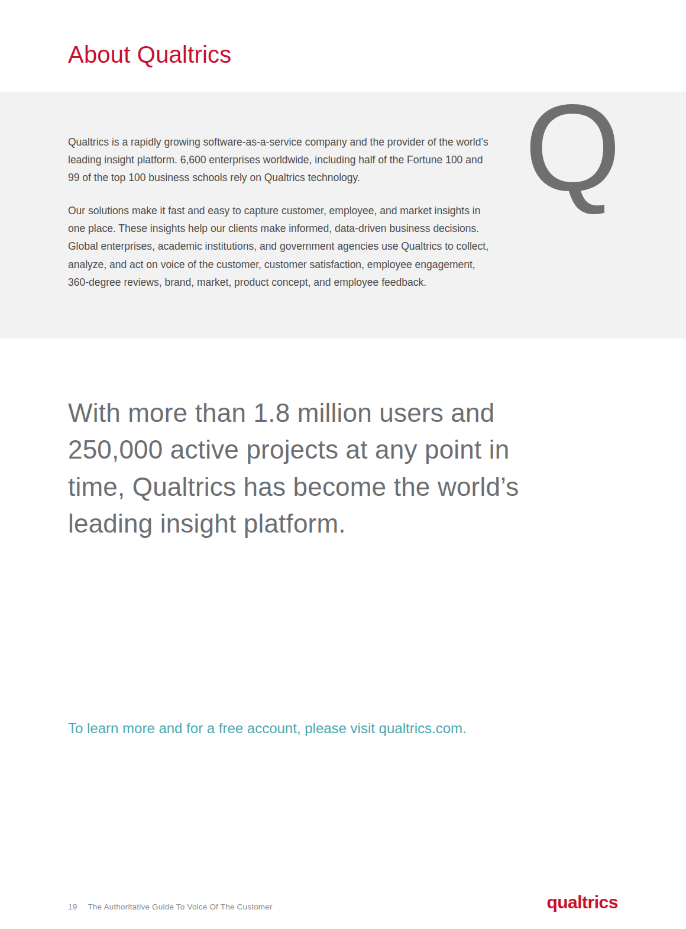About Qualtrics
Q
Qualtrics is a rapidly growing software-as-a-service company and the provider of the world’s leading insight platform. 6,600 enterprises worldwide, including half of the Fortune 100 and 99 of the top 100 business schools rely on Qualtrics technology.
Our solutions make it fast and easy to capture customer, employee, and market insights in one place. These insights help our clients make informed, data-driven business decisions. Global enterprises, academic institutions, and government agencies use Qualtrics to collect, analyze, and act on voice of the customer, customer satisfaction, employee engagement, 360-degree reviews, brand, market, product concept, and employee feedback.
With more than 1.8 million users and 250,000 active projects at any point in time, Qualtrics has become the world’s leading insight platform.
To learn more and for a free account, please visit qualtrics.com.
19 The Authoritative Guide To Voice Of The Customer
qualtrics